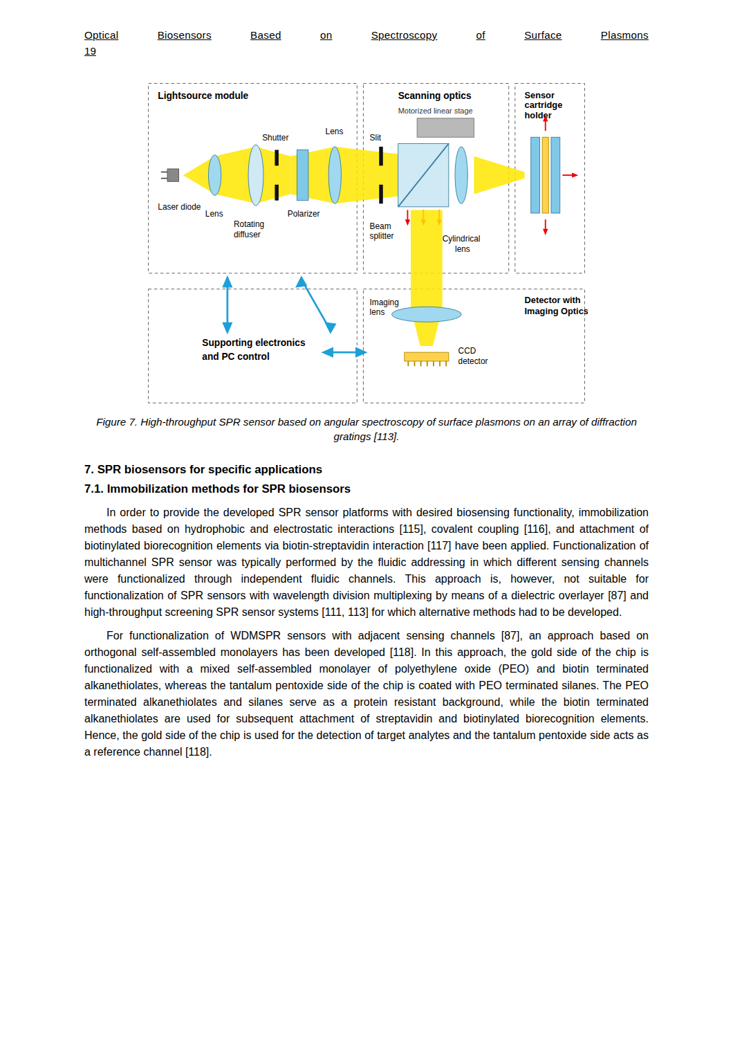Optical Biosensors Based on Spectroscopy of Surface Plasmons
19
Lightsource module Scanning optics Sensor cartridge holder Detector with Imaging Optics Motorized linear stage Laser diode Lens Rotating diffuser Shutter Polarizer Lens Slit Beam splitter Cylindrical lens Imaging lens CCD detector Supporting electronics and PC control
Figure 7. High-throughput SPR sensor based on angular spectroscopy of surface plasmons on an array of diffraction gratings [113].
7. SPR biosensors for specific applications
7.1. Immobilization methods for SPR biosensors
In order to provide the developed SPR sensor platforms with desired biosensing functionality, immobilization methods based on hydrophobic and electrostatic interactions [115], covalent coupling [116], and attachment of biotinylated biorecognition elements via biotin-streptavidin interaction [117] have been applied. Functionalization of multichannel SPR sensor was typically performed by the fluidic addressing in which different sensing channels were functionalized through independent fluidic channels. This approach is, however, not suitable for functionalization of SPR sensors with wavelength division multiplexing by means of a dielectric overlayer [87] and high-throughput screening SPR sensor systems [111, 113] for which alternative methods had to be developed.
For functionalization of WDMSPR sensors with adjacent sensing channels [87], an approach based on orthogonal self-assembled monolayers has been developed [118]. In this approach, the gold side of the chip is functionalized with a mixed self-assembled monolayer of polyethylene oxide (PEO) and biotin terminated alkanethiolates, whereas the tantalum pentoxide side of the chip is coated with PEO terminated silanes. The PEO terminated alkanethiolates and silanes serve as a protein resistant background, while the biotin terminated alkanethiolates are used for subsequent attachment of streptavidin and biotinylated biorecognition elements. Hence, the gold side of the chip is used for the detection of target analytes and the tantalum pentoxide side acts as a reference channel [118].